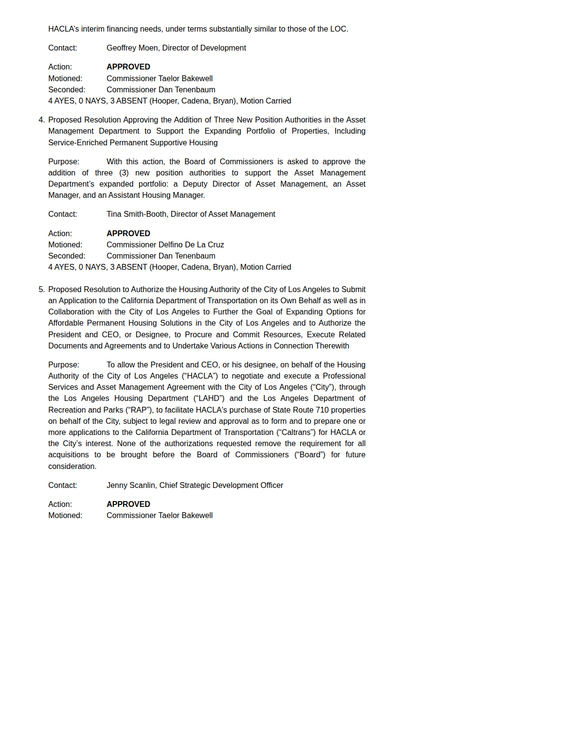HACLA’s interim financing needs, under terms substantially similar to those of the LOC.
Contact: Geoffrey Moen, Director of Development
Action: APPROVED
Motioned: Commissioner Taelor Bakewell
Seconded: Commissioner Dan Tenenbaum
4 AYES, 0 NAYS, 3 ABSENT (Hooper, Cadena, Bryan), Motion Carried
4.
Proposed Resolution Approving the Addition of Three New Position Authorities in the Asset Management Department to Support the Expanding Portfolio of Properties, Including Service-Enriched Permanent Supportive Housing
Purpose: With this action, the Board of Commissioners is asked to approve the addition of three (3) new position authorities to support the Asset Management Department’s expanded portfolio: a Deputy Director of Asset Management, an Asset Manager, and an Assistant Housing Manager.
Contact: Tina Smith-Booth, Director of Asset Management
Action: APPROVED
Motioned: Commissioner Delfino De La Cruz
Seconded: Commissioner Dan Tenenbaum
4 AYES, 0 NAYS, 3 ABSENT (Hooper, Cadena, Bryan), Motion Carried
5.
Proposed Resolution to Authorize the Housing Authority of the City of Los Angeles to Submit an Application to the California Department of Transportation on its Own Behalf as well as in Collaboration with the City of Los Angeles to Further the Goal of Expanding Options for Affordable Permanent Housing Solutions in the City of Los Angeles and to Authorize the President and CEO, or Designee, to Procure and Commit Resources, Execute Related Documents and Agreements and to Undertake Various Actions in Connection Therewith
Purpose: To allow the President and CEO, or his designee, on behalf of the Housing Authority of the City of Los Angeles (“HACLA”) to negotiate and execute a Professional Services and Asset Management Agreement with the City of Los Angeles (“City”), through the Los Angeles Housing Department (“LAHD”) and the Los Angeles Department of Recreation and Parks (“RAP”), to facilitate HACLA's purchase of State Route 710 properties on behalf of the City, subject to legal review and approval as to form and to prepare one or more applications to the California Department of Transportation (“Caltrans”) for HACLA or the City’s interest. None of the authorizations requested remove the requirement for all acquisitions to be brought before the Board of Commissioners (“Board”) for future consideration.
Contact: Jenny Scanlin, Chief Strategic Development Officer
Action: APPROVED
Motioned: Commissioner Taelor Bakewell